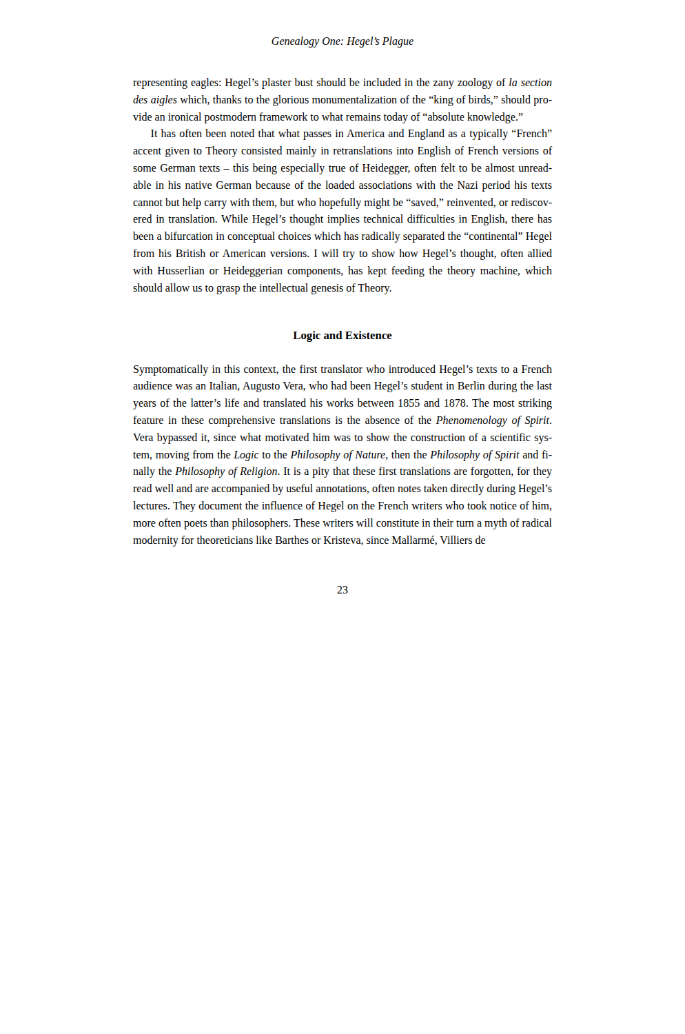Genealogy One: Hegel’s Plague
representing eagles: Hegel’s plaster bust should be included in the zany zoology of la section des aigles which, thanks to the glorious monumentalization of the “king of birds,” should provide an ironical postmodern framework to what remains today of “absolute knowledge.”
It has often been noted that what passes in America and England as a typically “French” accent given to Theory consisted mainly in retranslations into English of French versions of some German texts – this being especially true of Heidegger, often felt to be almost unreadable in his native German because of the loaded associations with the Nazi period his texts cannot but help carry with them, but who hopefully might be “saved,” reinvented, or rediscovered in translation. While Hegel’s thought implies technical difficulties in English, there has been a bifurcation in conceptual choices which has radically separated the “continental” Hegel from his British or American versions. I will try to show how Hegel’s thought, often allied with Husserlian or Heideggerian components, has kept feeding the theory machine, which should allow us to grasp the intellectual genesis of Theory.
Logic and Existence
Symptomatically in this context, the first translator who introduced Hegel’s texts to a French audience was an Italian, Augusto Vera, who had been Hegel’s student in Berlin during the last years of the latter’s life and translated his works between 1855 and 1878. The most striking feature in these comprehensive translations is the absence of the Phenomenology of Spirit. Vera bypassed it, since what motivated him was to show the construction of a scientific system, moving from the Logic to the Philosophy of Nature, then the Philosophy of Spirit and finally the Philosophy of Religion. It is a pity that these first translations are forgotten, for they read well and are accompanied by useful annotations, often notes taken directly during Hegel’s lectures. They document the influence of Hegel on the French writers who took notice of him, more often poets than philosophers. These writers will constitute in their turn a myth of radical modernity for theoreticians like Barthes or Kristeva, since Mallarmé, Villiers de
23